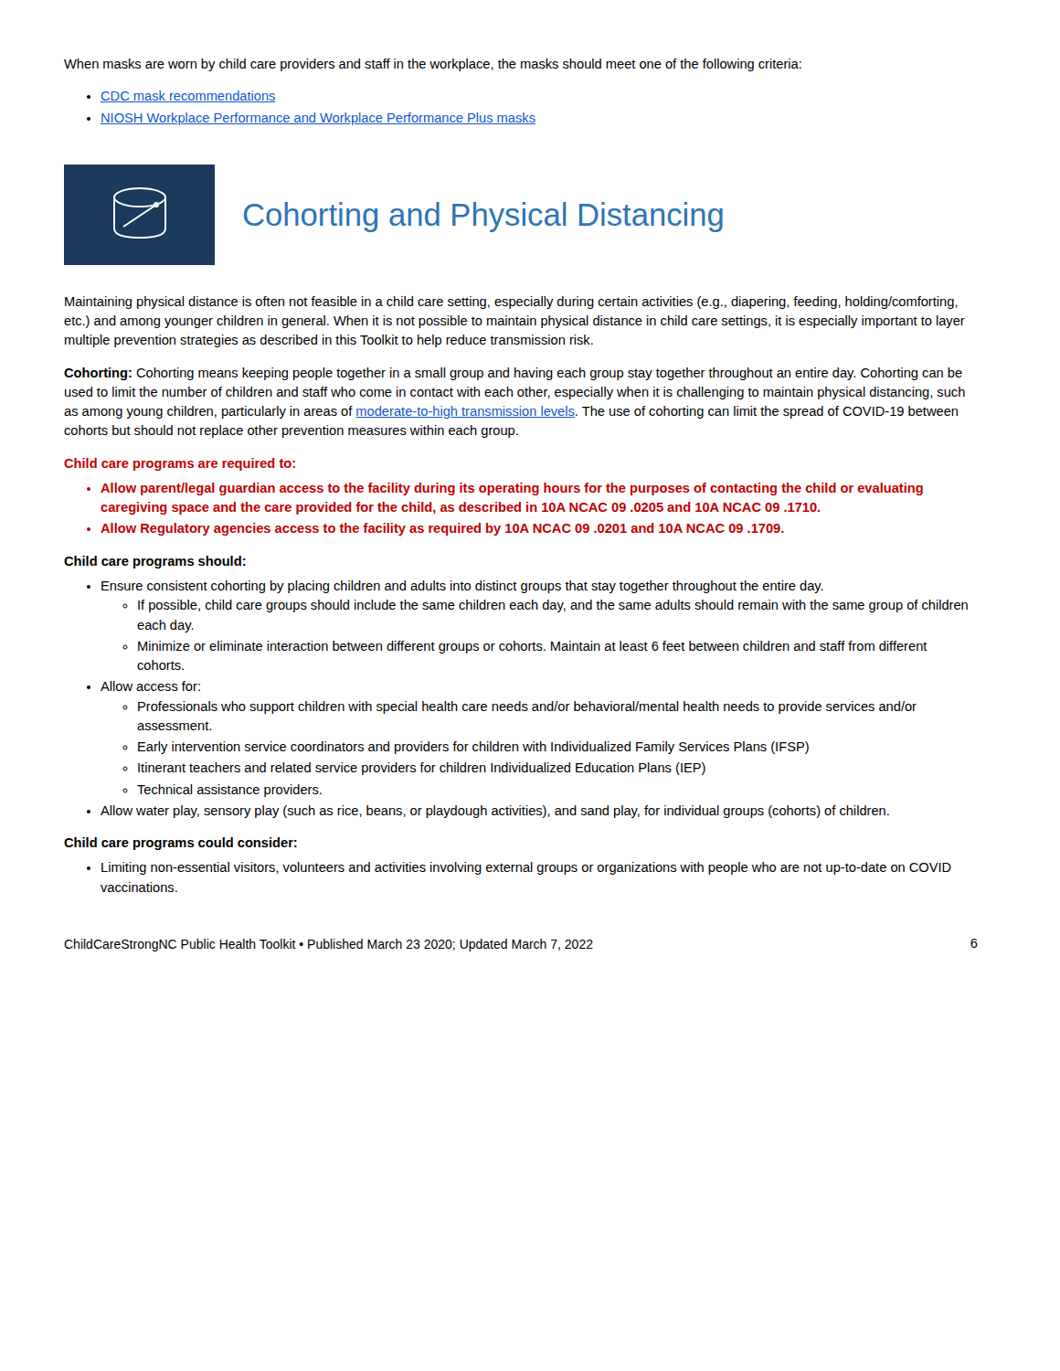When masks are worn by child care providers and staff in the workplace, the masks should meet one of the following criteria:
CDC mask recommendations
NIOSH Workplace Performance and Workplace Performance Plus masks
Cohorting and Physical Distancing
Maintaining physical distance is often not feasible in a child care setting, especially during certain activities (e.g., diapering, feeding, holding/comforting, etc.) and among younger children in general. When it is not possible to maintain physical distance in child care settings, it is especially important to layer multiple prevention strategies as described in this Toolkit to help reduce transmission risk.
Cohorting: Cohorting means keeping people together in a small group and having each group stay together throughout an entire day. Cohorting can be used to limit the number of children and staff who come in contact with each other, especially when it is challenging to maintain physical distancing, such as among young children, particularly in areas of moderate-to-high transmission levels. The use of cohorting can limit the spread of COVID-19 between cohorts but should not replace other prevention measures within each group.
Child care programs are required to:
Allow parent/legal guardian access to the facility during its operating hours for the purposes of contacting the child or evaluating caregiving space and the care provided for the child, as described in 10A NCAC 09 .0205 and 10A NCAC 09 .1710.
Allow Regulatory agencies access to the facility as required by 10A NCAC 09 .0201 and 10A NCAC 09 .1709.
Child care programs should:
Ensure consistent cohorting by placing children and adults into distinct groups that stay together throughout the entire day.
If possible, child care groups should include the same children each day, and the same adults should remain with the same group of children each day.
Minimize or eliminate interaction between different groups or cohorts. Maintain at least 6 feet between children and staff from different cohorts.
Allow access for:
Professionals who support children with special health care needs and/or behavioral/mental health needs to provide services and/or assessment.
Early intervention service coordinators and providers for children with Individualized Family Services Plans (IFSP)
Itinerant teachers and related service providers for children Individualized Education Plans (IEP)
Technical assistance providers.
Allow water play, sensory play (such as rice, beans, or playdough activities), and sand play, for individual groups (cohorts) of children.
Child care programs could consider:
Limiting non-essential visitors, volunteers and activities involving external groups or organizations with people who are not up-to-date on COVID vaccinations.
ChildCareStrongNC Public Health Toolkit • Published March 23 2020; Updated March 7, 2022 6